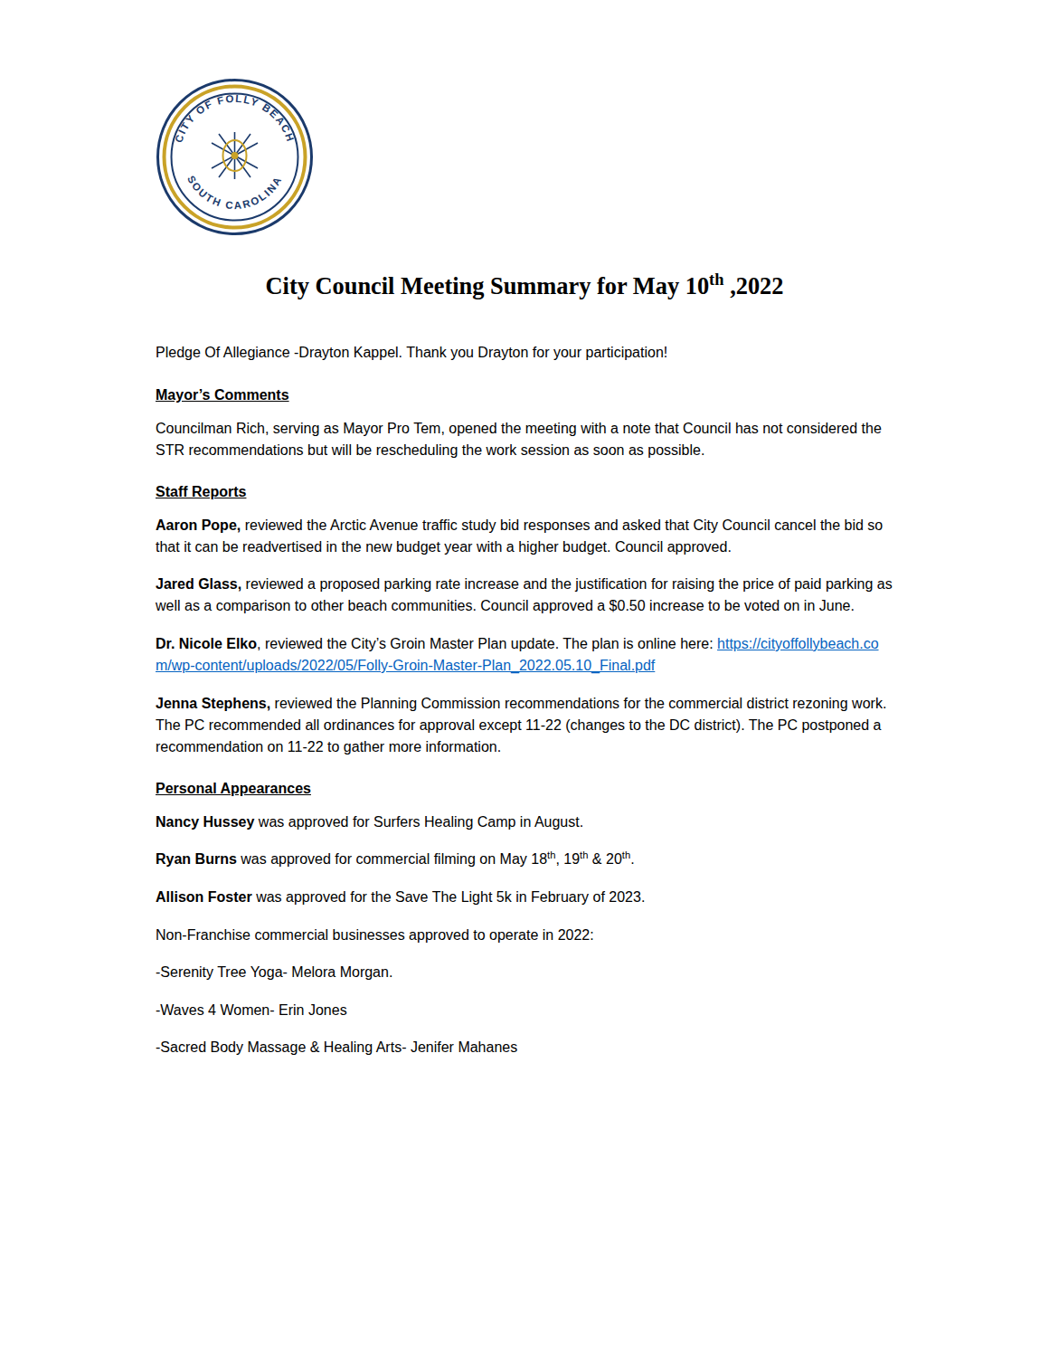CITY OF FOLLY BEACH SOUTH CAROLINA
City Council Meeting Summary for May 10th ,2022
Pledge Of Allegiance -Drayton Kappel. Thank you Drayton for your participation!
Mayor’s Comments
Councilman Rich, serving as Mayor Pro Tem, opened the meeting with a note that Council has not considered the STR recommendations but will be rescheduling the work session as soon as possible.
Staff Reports
Aaron Pope, reviewed the Arctic Avenue traffic study bid responses and asked that City Council cancel the bid so that it can be readvertised in the new budget year with a higher budget. Council approved.
Jared Glass, reviewed a proposed parking rate increase and the justification for raising the price of paid parking as well as a comparison to other beach communities. Council approved a $0.50 increase to be voted on in June.
Dr. Nicole Elko, reviewed the City’s Groin Master Plan update. The plan is online here: https://cityoffollybeach.com/wp-content/uploads/2022/05/Folly-Groin-Master-Plan_2022.05.10_Final.pdf
Jenna Stephens, reviewed the Planning Commission recommendations for the commercial district rezoning work. The PC recommended all ordinances for approval except 11-22 (changes to the DC district). The PC postponed a recommendation on 11-22 to gather more information.
Personal Appearances
Nancy Hussey was approved for Surfers Healing Camp in August.
Ryan Burns was approved for commercial filming on May 18th, 19th & 20th.
Allison Foster was approved for the Save The Light 5k in February of 2023.
Non-Franchise commercial businesses approved to operate in 2022:
-Serenity Tree Yoga- Melora Morgan.
-Waves 4 Women- Erin Jones
-Sacred Body Massage & Healing Arts- Jenifer Mahanes